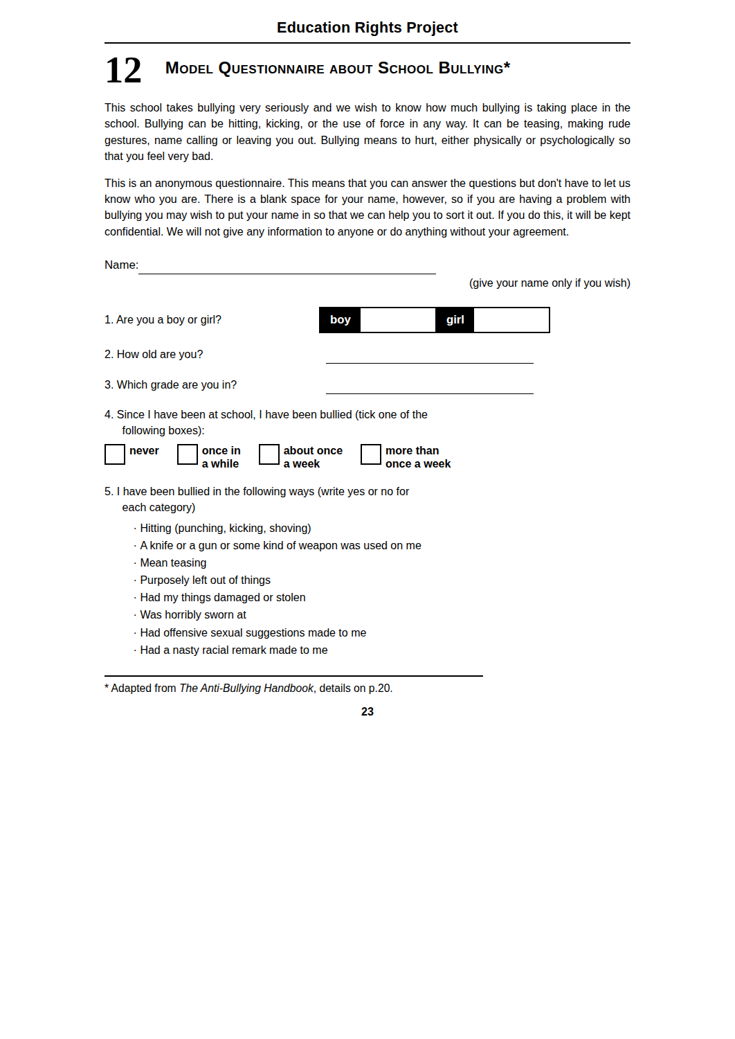Education Rights Project
12  
Model Questionnaire about School Bullying*
This school takes bullying very seriously and we wish to know how much bullying is taking place in the school. Bullying can be hitting, kicking, or the use of force in any way. It can be teasing, making rude gestures, name calling or leaving you out. Bullying means to hurt, either physically or psychologically so that you feel very bad.
This is an anonymous questionnaire. This means that you can answer the questions but don't have to let us know who you are. There is a blank space for your name, however, so if you are having a problem with bullying you may wish to put your name in so that we can help you to sort it out. If you do this, it will be kept confidential. We will not give any information to anyone or do anything without your agreement.
Name:
(give your name only if you wish)
1. Are you a boy or girl?
boy
girl
2. How old are you?
3. Which grade are you in?
4. Since I have been at school, I have been bullied (tick one of the
following boxes):
never
once in
a while
about once
a week
more than
once a week
5. I have been bullied in the following ways (write yes or no for
each category)
Hitting (punching, kicking, shoving)
A knife or a gun or some kind of weapon was used on me
Mean teasing
Purposely left out of things
Had my things damaged or stolen
Was horribly sworn at
Had offensive sexual suggestions made to me
Had a nasty racial remark made to me
* Adapted from The Anti-Bullying Handbook, details on p.20.
23